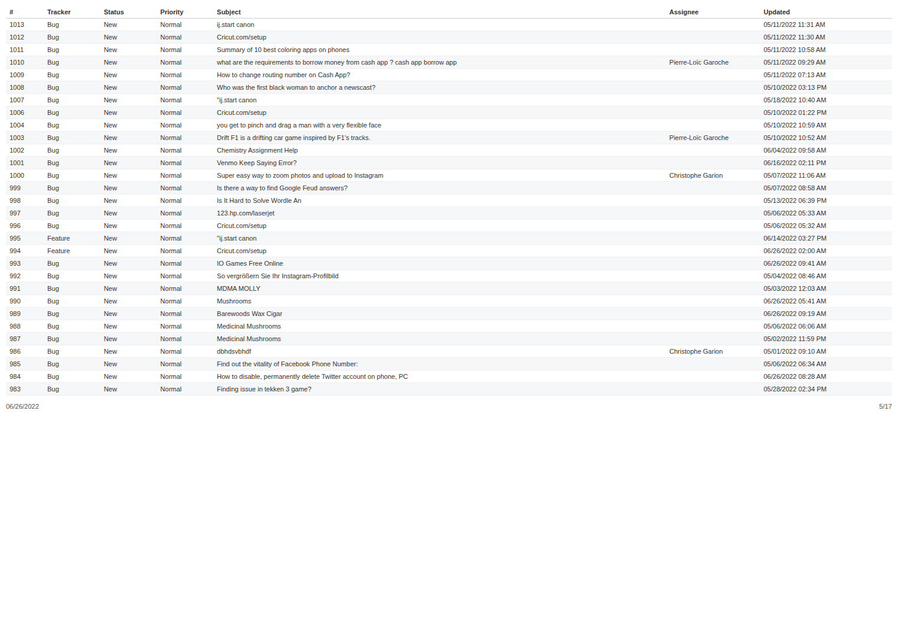| # | Tracker | Status | Priority | Subject | Assignee | Updated |
| --- | --- | --- | --- | --- | --- | --- |
| 1013 | Bug | New | Normal | ij.start canon | | 05/11/2022 11:31 AM |
| 1012 | Bug | New | Normal | Cricut.com/setup | | 05/11/2022 11:30 AM |
| 1011 | Bug | New | Normal | Summary of 10 best coloring apps on phones | | 05/11/2022 10:58 AM |
| 1010 | Bug | New | Normal | what are the requirements to borrow money from cash app ? cash app borrow app | Pierre-Loïc Garoche | 05/11/2022 09:29 AM |
| 1009 | Bug | New | Normal | How to change routing number on Cash App? | | 05/11/2022 07:13 AM |
| 1008 | Bug | New | Normal | Who was the first black woman to anchor a newscast? | | 05/10/2022 03:13 PM |
| 1007 | Bug | New | Normal | "ij.start canon | | 05/18/2022 10:40 AM |
| 1006 | Bug | New | Normal | Cricut.com/setup | | 05/10/2022 01:22 PM |
| 1004 | Bug | New | Normal | you get to pinch and drag a man with a very flexible face | | 05/10/2022 10:59 AM |
| 1003 | Bug | New | Normal | Drift F1 is a drifting car game inspired by F1's tracks. | Pierre-Loïc Garoche | 05/10/2022 10:52 AM |
| 1002 | Bug | New | Normal | Chemistry Assignment Help | | 06/04/2022 09:58 AM |
| 1001 | Bug | New | Normal | Venmo Keep Saying Error? | | 06/16/2022 02:11 PM |
| 1000 | Bug | New | Normal | Super easy way to zoom photos and upload to Instagram | Christophe Garion | 05/07/2022 11:06 AM |
| 999 | Bug | New | Normal | Is there a way to find Google Feud answers? | | 05/07/2022 08:58 AM |
| 998 | Bug | New | Normal | Is It Hard to Solve Wordle An | | 05/13/2022 06:39 PM |
| 997 | Bug | New | Normal | 123.hp.com/laserjet | | 05/06/2022 05:33 AM |
| 996 | Bug | New | Normal | Cricut.com/setup | | 05/06/2022 05:32 AM |
| 995 | Feature | New | Normal | "ij.start canon | | 06/14/2022 03:27 PM |
| 994 | Feature | New | Normal | Cricut.com/setup | | 06/26/2022 02:00 AM |
| 993 | Bug | New | Normal | IO Games Free Online | | 06/26/2022 09:41 AM |
| 992 | Bug | New | Normal | So vergrößern Sie Ihr Instagram-Profilbild | | 05/04/2022 08:46 AM |
| 991 | Bug | New | Normal | MDMA MOLLY | | 05/03/2022 12:03 AM |
| 990 | Bug | New | Normal | Mushrooms | | 06/26/2022 05:41 AM |
| 989 | Bug | New | Normal | Barewoods Wax Cigar | | 06/26/2022 09:19 AM |
| 988 | Bug | New | Normal | Medicinal Mushrooms | | 05/06/2022 06:06 AM |
| 987 | Bug | New | Normal | Medicinal Mushrooms | | 05/02/2022 11:59 PM |
| 986 | Bug | New | Normal | dbhdsvbhdf | Christophe Garion | 05/01/2022 09:10 AM |
| 985 | Bug | New | Normal | Find out the vitality of Facebook Phone Number: | | 05/06/2022 06:34 AM |
| 984 | Bug | New | Normal | How to disable, permanently delete Twitter account on phone, PC | | 06/26/2022 08:28 AM |
| 983 | Bug | New | Normal | Finding issue in tekken 3 game? | | 05/28/2022 02:34 PM |
06/26/2022 5/17